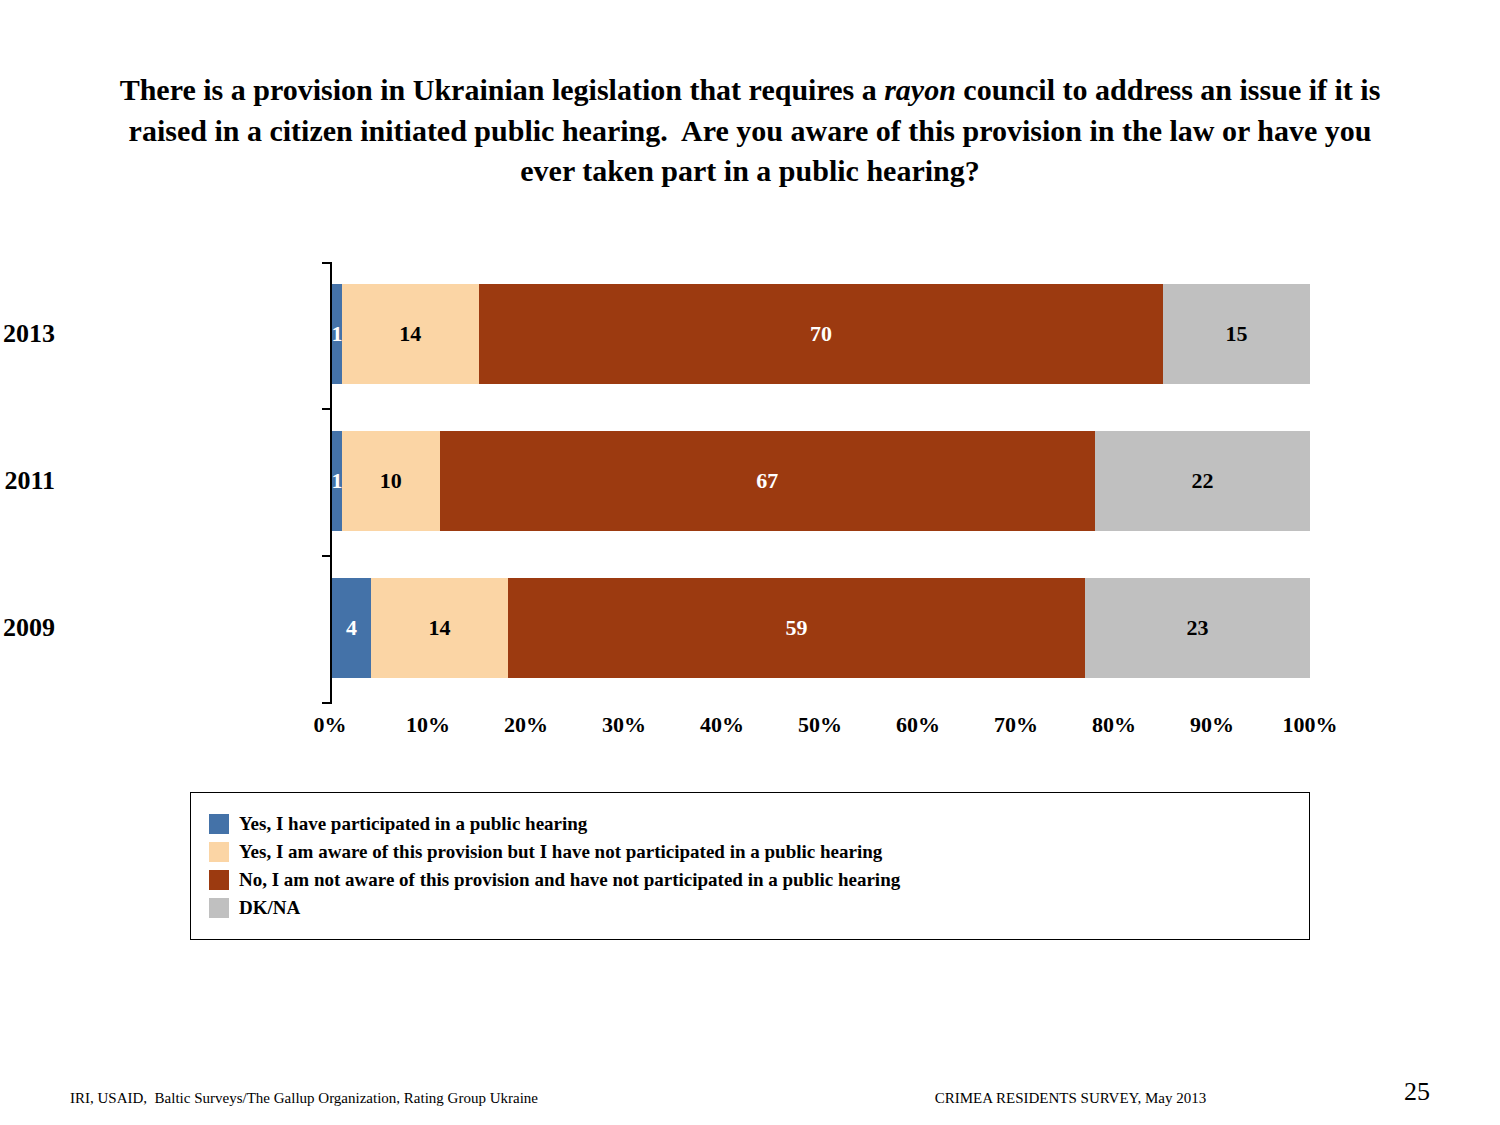There is a provision in Ukrainian legislation that requires a rayon council to address an issue if it is raised in a citizen initiated public hearing. Are you aware of this provision in the law or have you ever taken part in a public hearing?
1
14
70
15
May 2013
1
10
67
22
Oct 2011
4
14
59
23
Nov 2009
0% 10% 20% 30% 40% 50% 60% 70% 80% 90% 100%
Yes, I have participated in a public hearing
Yes, I am aware of this provision but I have not participated in a public hearing
No, I am not aware of this provision and have not participated in a public hearing
DK/NA
IRI, USAID, Baltic Surveys/The Gallup Organization, Rating Group Ukraine
CRIMEA RESIDENTS SURVEY, May 2013
25